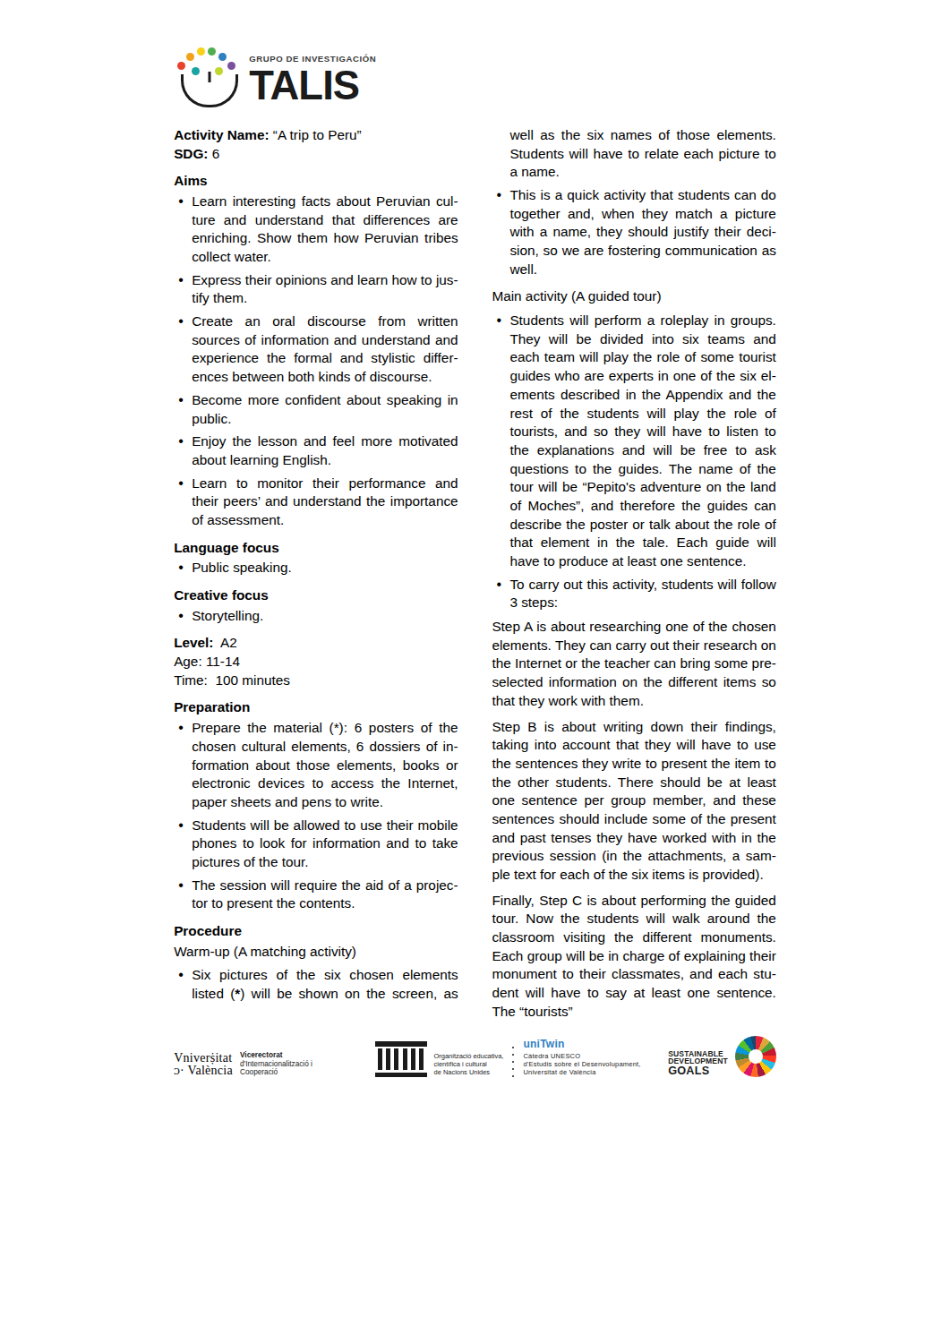Grupo de Investigación
TALIS
Activity Name: “A trip to Peru”
SDG: 6
Aims
Learn interesting facts about Peruvian culture and understand that differences are enriching. Show them how Peruvian tribes collect water.
Express their opinions and learn how to justify them.
Create an oral discourse from written sources of information and understand and experience the formal and stylistic differences between both kinds of discourse.
Become more confident about speaking in public.
Enjoy the lesson and feel more motivated about learning English.
Learn to monitor their performance and their peers’ and understand the importance of assessment.
Language focus
Public speaking.
Creative focus
Storytelling.
Level: A2
Age: 11-14
Time: 100 minutes
Preparation
Prepare the material (*): 6 posters of the chosen cultural elements, 6 dossiers of information about those elements, books or electronic devices to access the Internet, paper sheets and pens to write.
Students will be allowed to use their mobile phones to look for information and to take pictures of the tour.
The session will require the aid of a projector to present the contents.
Procedure
Warm-up (A matching activity)
Six pictures of the six chosen elements listed (*) will be shown on the screen, as well as the six names of those elements. Students will have to relate each picture to a name.
This is a quick activity that students can do together and, when they match a picture with a name, they should justify their decision, so we are fostering communication as well.
Main activity (A guided tour)
Students will perform a roleplay in groups. They will be divided into six teams and each team will play the role of some tourist guides who are experts in one of the six elements described in the Appendix and the rest of the students will play the role of tourists, and so they will have to listen to the explanations and will be free to ask questions to the guides. The name of the tour will be “Pepito's adventure on the land of Moches”, and therefore the guides can describe the poster or talk about the role of that element in the tale. Each guide will have to produce at least one sentence.
To carry out this activity, students will follow 3 steps:
Step A is about researching one of the chosen elements. They can carry out their research on the Internet or the teacher can bring some pre-selected information on the different items so that they work with them.
Step B is about writing down their findings, taking into account that they will have to use the sentences they write to present the item to the other students. There should be at least one sentence per group member, and these sentences should include some of the present and past tenses they have worked with in the previous session (in the attachments, a sample text for each of the six items is provided).
Finally, Step C is about performing the guided tour. Now the students will walk around the classroom visiting the different monuments. Each group will be in charge of explaining their monument to their classmates, and each student will have to say at least one sentence. The “tourists”
Vniverṩitat
ᴐ· València
Vicerectorat
d'Internacionalització i Cooperació
Organització educativa,
científica i cultural
de Nacions Unides
uniTwin Càtedra UNESCO
d'Estudis sobre el Desenvolupament,
Universitat de València
SUSTAINABLE
DEVELOPMENT
GOALS